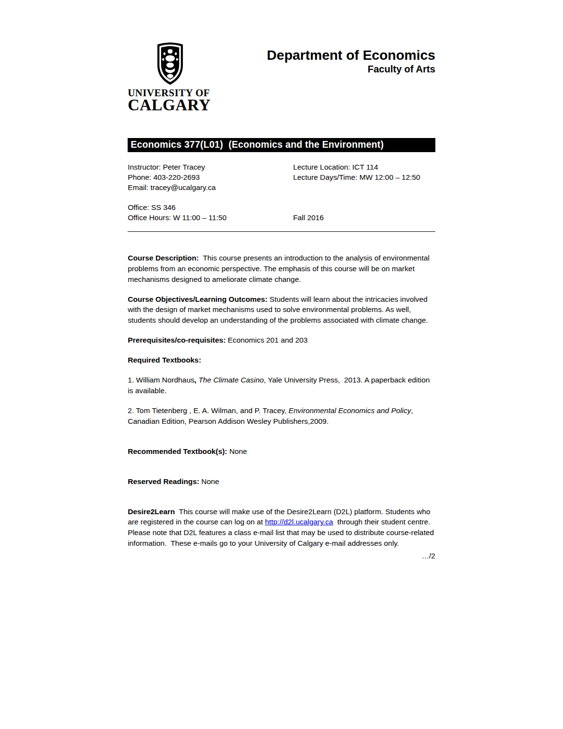UNIVERSITY OF CALGARY
Department of Economics
Faculty of Arts
Economics 377(L01) (Economics and the Environment)
Instructor: Peter Tracey
Lecture Location: ICT 114
Phone: 403-220-2693
Lecture Days/Time: MW 12:00 – 12:50
Email: tracey@ucalgary.ca
Office: SS 346
Office Hours: W 11:00 – 11:50
Fall 2016
Course Description: This course presents an introduction to the analysis of environmental problems from an economic perspective. The emphasis of this course will be on market mechanisms designed to ameliorate climate change.
Course Objectives/Learning Outcomes: Students will learn about the intricacies involved with the design of market mechanisms used to solve environmental problems. As well, students should develop an understanding of the problems associated with climate change.
Prerequisites/co-requisites: Economics 201 and 203
Required Textbooks:
1. William Nordhaus, The Climate Casino, Yale University Press, 2013. A paperback edition is available.
2. Tom Tietenberg , E. A. Wilman, and P. Tracey, Environmental Economics and Policy, Canadian Edition, Pearson Addison Wesley Publishers,2009.
Recommended Textbook(s): None
Reserved Readings: None
Desire2Learn This course will make use of the Desire2Learn (D2L) platform. Students who are registered in the course can log on at http://d2l.ucalgary.ca through their student centre. Please note that D2L features a class e-mail list that may be used to distribute course-related information. These e-mails go to your University of Calgary e-mail addresses only.
…/2